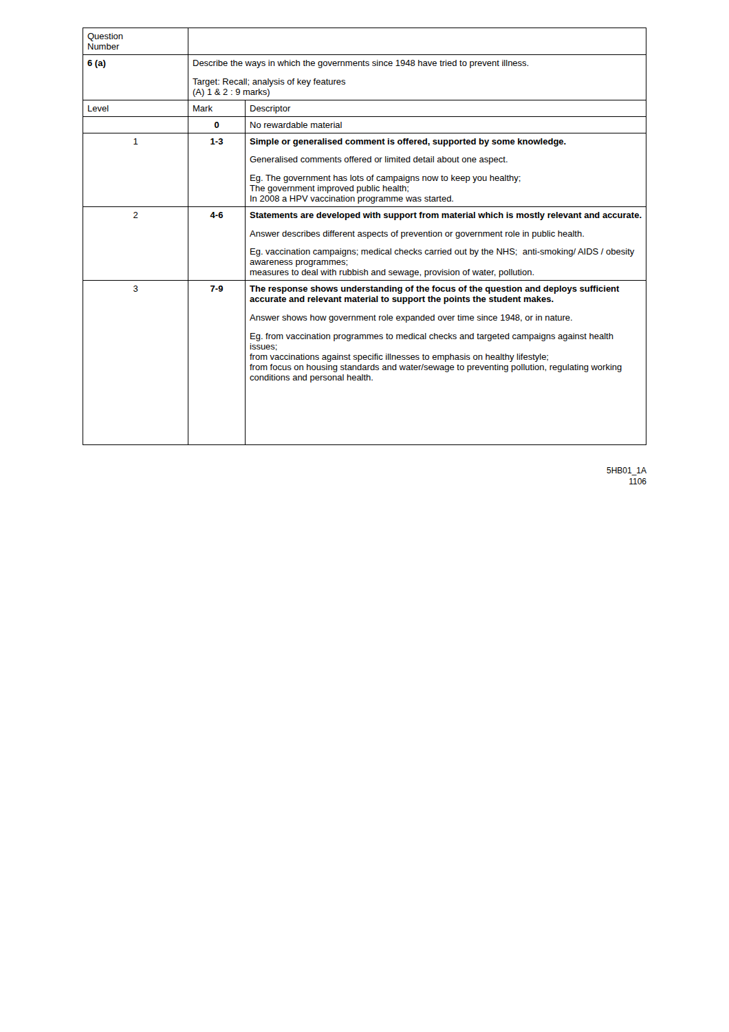| Question Number | |
| 6 (a) | Describe the ways in which the governments since 1948 have tried to prevent illness. Target: Recall; analysis of key features (A) 1 & 2 : 9 marks) |
| Level | Mark | Descriptor |
| | 0 | No rewardable material |
| 1 | 1-3 | Simple or generalised comment is offered, supported by some knowledge. Generalised comments offered or limited detail about one aspect. Eg. The government has lots of campaigns now to keep you healthy; The government improved public health; In 2008 a HPV vaccination programme was started. |
| 2 | 4-6 | Statements are developed with support from material which is mostly relevant and accurate. Answer describes different aspects of prevention or government role in public health. Eg. vaccination campaigns; medical checks carried out by the NHS; anti-smoking/ AIDS / obesity awareness programmes; measures to deal with rubbish and sewage, provision of water, pollution. |
| 3 | 7-9 | The response shows understanding of the focus of the question and deploys sufficient accurate and relevant material to support the points the student makes. Answer shows how government role expanded over time since 1948, or in nature. Eg. from vaccination programmes to medical checks and targeted campaigns against health issues; from vaccinations against specific illnesses to emphasis on healthy lifestyle; from focus on housing standards and water/sewage to preventing pollution, regulating working conditions and personal health. |
5HB01_1A
1106